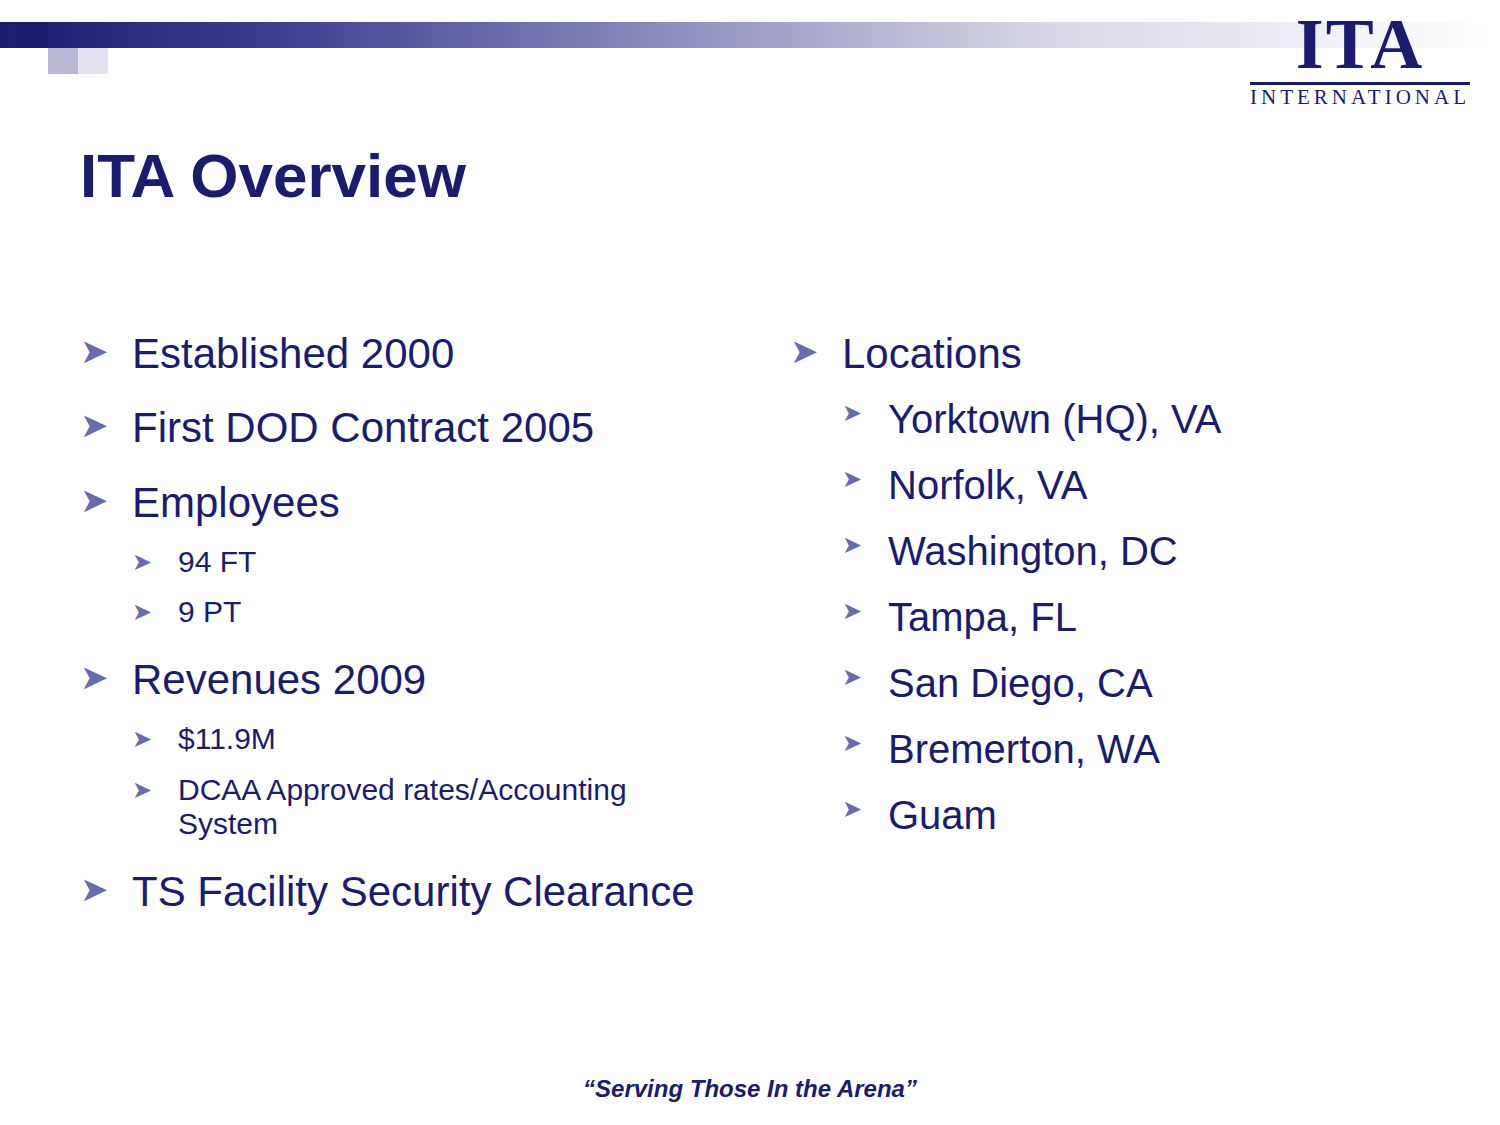ITA
INTERNATIONAL
ITA Overview
Established 2000
First DOD Contract 2005
Employees
94 FT
9 PT
Revenues 2009
$11.9M
DCAA Approved rates/Accounting System
TS Facility Security Clearance
Locations
Yorktown (HQ), VA
Norfolk, VA
Washington, DC
Tampa, FL
San Diego, CA
Bremerton, WA
Guam
“Serving Those In the Arena”